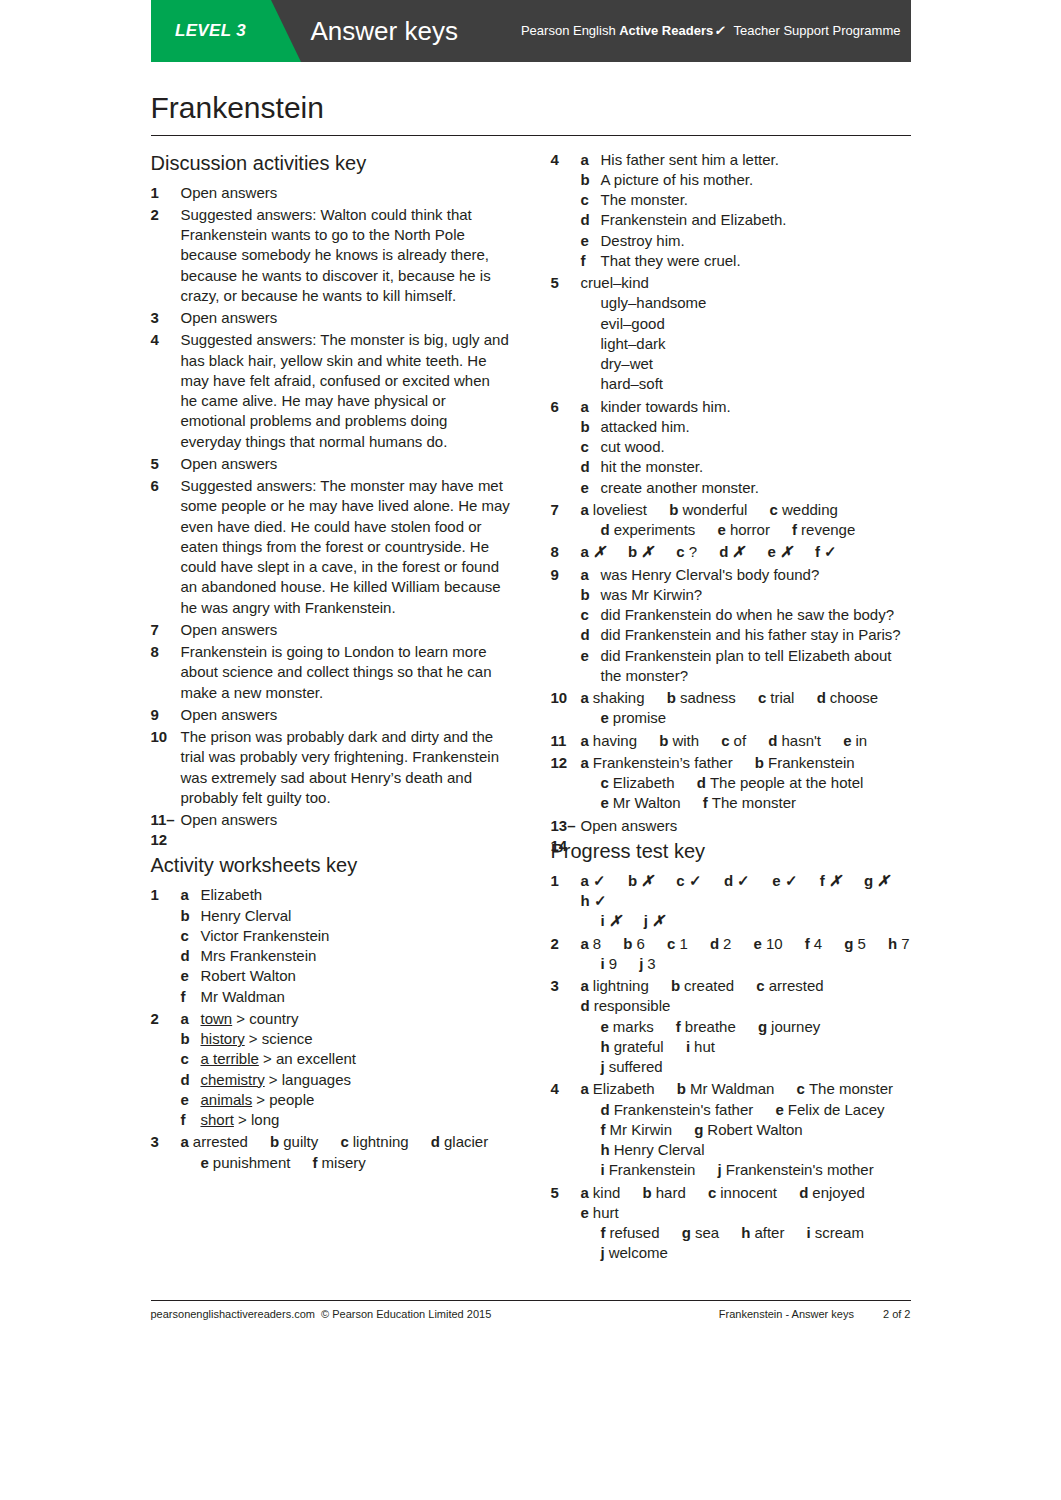LEVEL 3
Answer keys
Pearson English Active Readers✓ Teacher Support Programme
Frankenstein
Discussion activities key
1 Open answers
2 Suggested answers: Walton could think that Frankenstein wants to go to the North Pole because somebody he knows is already there, because he wants to discover it, because he is crazy, or because he wants to kill himself.
3 Open answers
4 Suggested answers: The monster is big, ugly and has black hair, yellow skin and white teeth. He may have felt afraid, confused or excited when he came alive. He may have physical or emotional problems and problems doing everyday things that normal humans do.
5 Open answers
6 Suggested answers: The monster may have met some people or he may have lived alone. He may even have died. He could have stolen food or eaten things from the forest or countryside. He could have slept in a cave, in the forest or found an abandoned house. He killed William because he was angry with Frankenstein.
7 Open answers
8 Frankenstein is going to London to learn more about science and collect things so that he can make a new monster.
9 Open answers
10 The prison was probably dark and dirty and the trial was probably very frightening. Frankenstein was extremely sad about Henry’s death and probably felt guilty too.
11–12 Open answers
Activity worksheets key
1 a Elizabeth b Henry Clerval c Victor Frankenstein d Mrs Frankenstein e Robert Walton f Mr Waldman
2 atown > country bhistory > science ca terrible > an excellent dchemistry > languages eanimals > people fshort > long
3 aarrested bguilty clightning dglacier epunishment fmisery
4 a His father sent him a letter. b A picture of his mother. c The monster. d Frankenstein and Elizabeth. e Destroy him. f That they were cruel.
5cruel–kind ugly–handsome evil–good light–dark dry–wet hard–soft
6 akinder towards him. battacked him. ccut wood. dhit the monster. ecreate another monster.
7 aloveliest bwonderful cwedding dexperiments ehorror frevenge
8 a✗ b✗ c? d✗ e✗ f✓
9 awas Henry Clerval's body found? bwas Mr Kirwin? cdid Frankenstein do when he saw the body? ddid Frankenstein and his father stay in Paris? edid Frankenstein plan to tell Elizabeth about the monster?
10 ashaking bsadness ctrial dchoose epromise
11 ahaving bwith cof dhasn't ein
12 a Frankenstein’s father b Frankenstein c Elizabeth d The people at the hotel e Mr Walton f The monster
13–14 Open answers
Progress test key
1 a✓ b✗ c✓ d✓ e✓ f✗ g✗ h✓ i✗ j✗
2 a8 b6 c1 d2 e10 f4 g5 h7 i9 j3
3 alightning bcreated carrested dresponsible emarks fbreathe gjourney hgrateful ihut jsuffered
4 a Elizabeth b Mr Waldman c The monster d Frankenstein's father e Felix de Lacey f Mr Kirwin g Robert Walton h Henry Clerval i Frankenstein j Frankenstein's mother
5 akind bhard cinnocent denjoyed ehurt frefused gsea hafter iscream jwelcome
pearsonenglishactivereaders.com © Pearson Education Limited 2015
Frankenstein - Answer keys 2 of 2